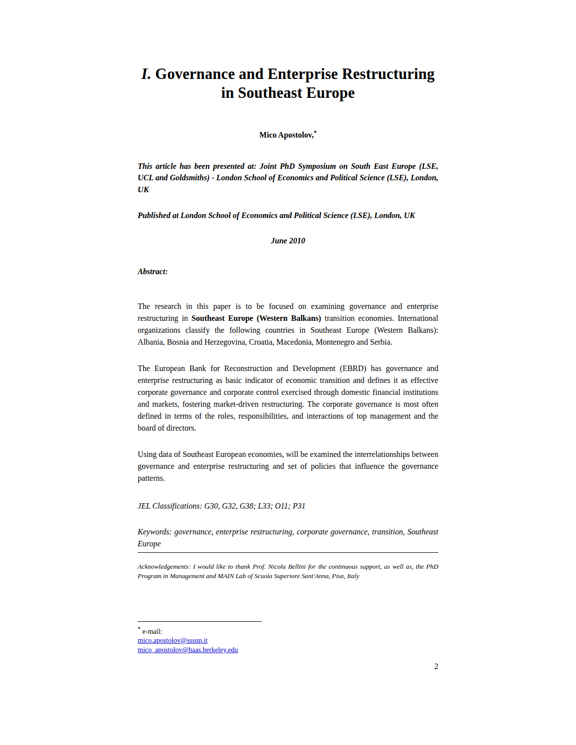I. Governance and Enterprise Restructuring in Southeast Europe
Mico Apostolov,*
This article has been presented at: Joint PhD Symposium on South East Europe (LSE, UCL and Goldsmiths) - London School of Economics and Political Science (LSE), London, UK
Published at London School of Economics and Political Science (LSE), London, UK
June 2010
Abstract:
The research in this paper is to be focused on examining governance and enterprise restructuring in Southeast Europe (Western Balkans) transition economies. International organizations classify the following countries in Southeast Europe (Western Balkans): Albania, Bosnia and Herzegovina, Croatia, Macedonia, Montenegro and Serbia.
The European Bank for Reconstruction and Development (EBRD) has governance and enterprise restructuring as basic indicator of economic transition and defines it as effective corporate governance and corporate control exercised through domestic financial institutions and markets, fostering market-driven restructuring. The corporate governance is most often defined in terms of the roles, responsibilities, and interactions of top management and the board of directors.
Using data of Southeast European economies, will be examined the interrelationships between governance and enterprise restructuring and set of policies that influence the governance patterns.
JEL Classifications: G30, G32, G38; L33; O11; P31
Keywords: governance, enterprise restructuring, corporate governance, transition, Southeast Europe
Acknowledgements: I would like to thank Prof. Nicola Bellini for the continuous support, as well as, the PhD Program in Management and MAIN Lab of Scuola Superiore Sant'Anna, Pisa, Italy
* e-mail:
mico.apostolov@sssup.it
mico_apostolov@haas.berkeley.edu
2